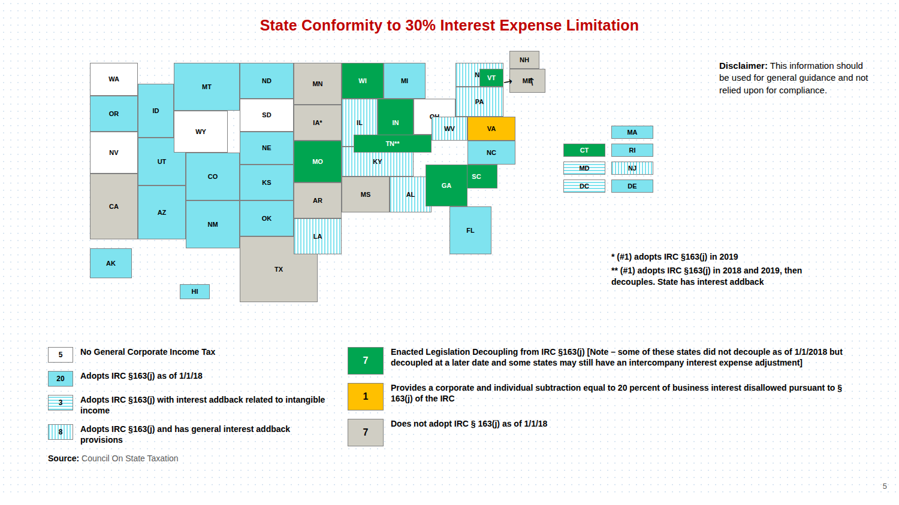State Conformity to 30% Interest Expense Limitation
Disclaimer: This information should be used for general guidance and not relied upon for compliance.
WA
OR
NV
CA
ID
UT
AZ
MT
WY
CO
NM
ND
SD
NE
KS
OK
TX
MN
IA*
MO
AR
LA
WI
IL
IN
KY
MS
AL
MI
OH
TN**
PA
NY
WV
VA
NC
SC
GA
FL
NH
VT
ME
AK
HI
CT
RI
MA
MD
NJ
DC
DE
↗
↖
* (#1) adopts IRC §163(j) in 2019
** (#1) adopts IRC §163(j) in 2018 and 2019, then decouples. State has interest addback
5
No General Corporate Income Tax
20
Adopts IRC §163(j) as of 1/1/18
3
Adopts IRC §163(j) with interest addback related to intangible income
8
Adopts IRC §163(j) and has general interest addback provisions
Source: Council On State Taxation
7
Enacted Legislation Decoupling from IRC §163(j) [Note – some of these states did not decouple as of 1/1/2018 but decoupled at a later date and some states may still have an intercompany interest expense adjustment]
1
Provides a corporate and individual subtraction equal to 20 percent of business interest disallowed pursuant to § 163(j) of the IRC
7
Does not adopt IRC § 163(j) as of 1/1/18
5